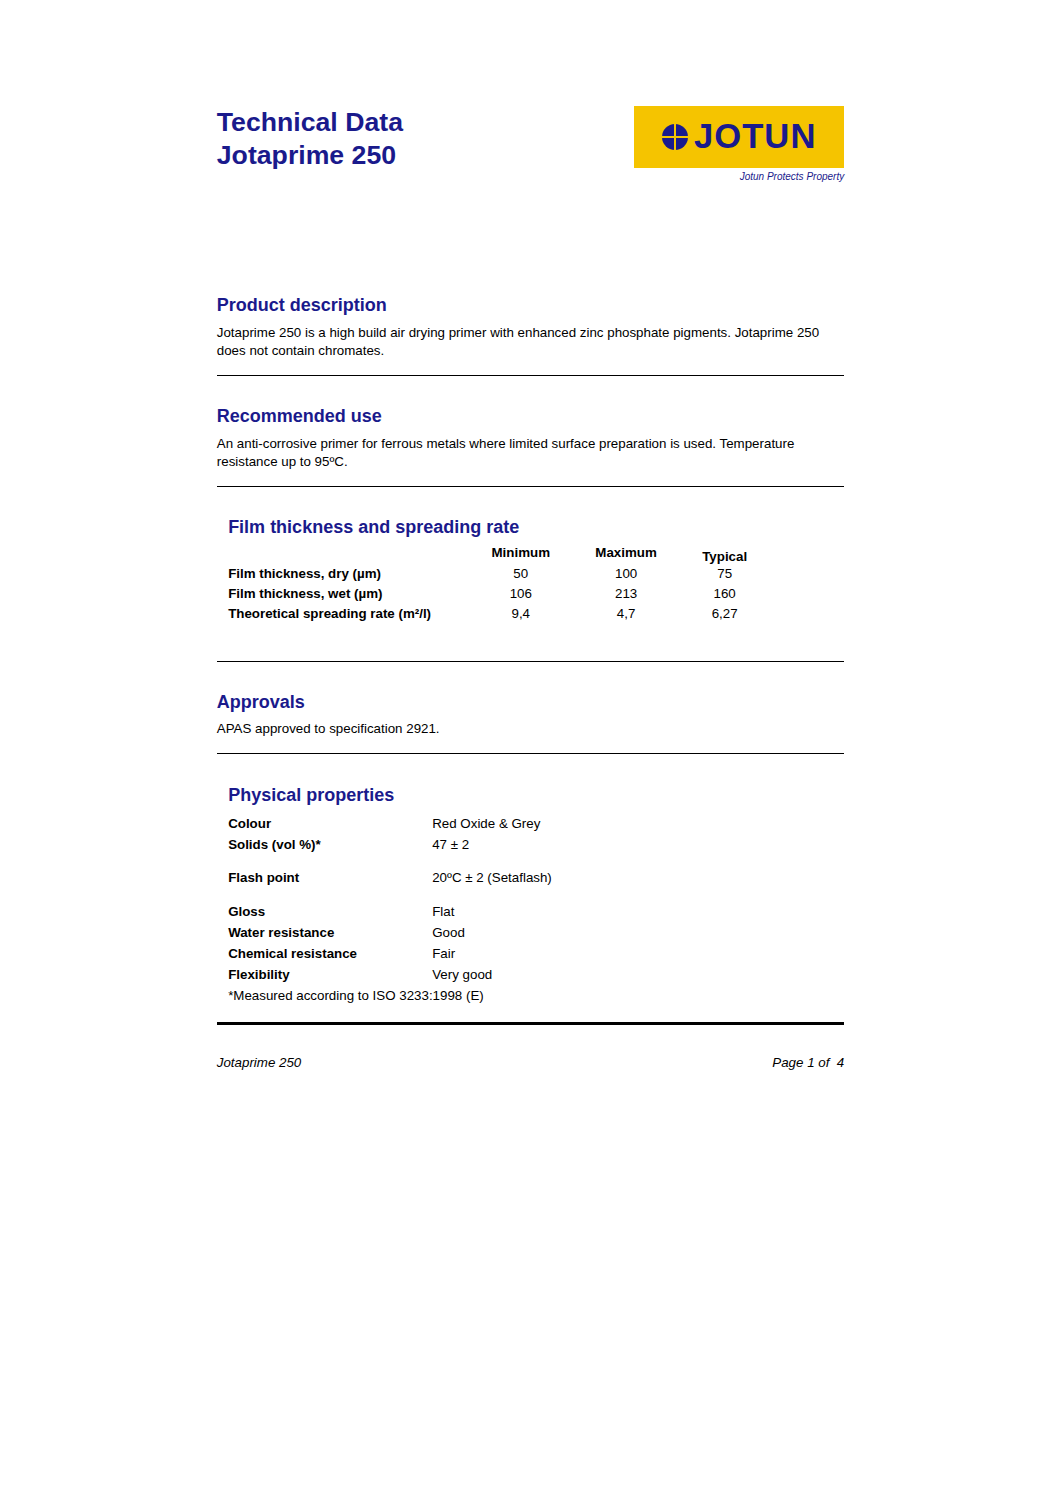Technical Data
Jotaprime 250
JOTUN
Jotun Protects Property
Product description
Jotaprime 250 is a high build air drying primer with enhanced zinc phosphate pigments. Jotaprime 250 does not contain chromates.
Recommended use
An anti-corrosive primer for ferrous metals where limited surface preparation is used. Temperature resistance up to 95ºC.
Film thickness and spreading rate
| | Minimum | Maximum | Typical |
| --- | --- | --- | --- |
| Film thickness, dry (µm) | 50 | 100 | 75 |
| Film thickness, wet (µm) | 106 | 213 | 160 |
| Theoretical spreading rate (m²/l) | 9,4 | 4,7 | 6,27 |
Approvals
APAS approved to specification 2921.
Physical properties
| Colour | Red Oxide & Grey |
| Solids (vol %)* | 47 ± 2 |
| Flash point | 20ºC ± 2 (Setaflash) |
| Gloss | Flat |
| Water resistance | Good |
| Chemical resistance | Fair |
| Flexibility | Very good |
*Measured according to ISO 3233:1998 (E)
Jotaprime 250
Page 1 of 4